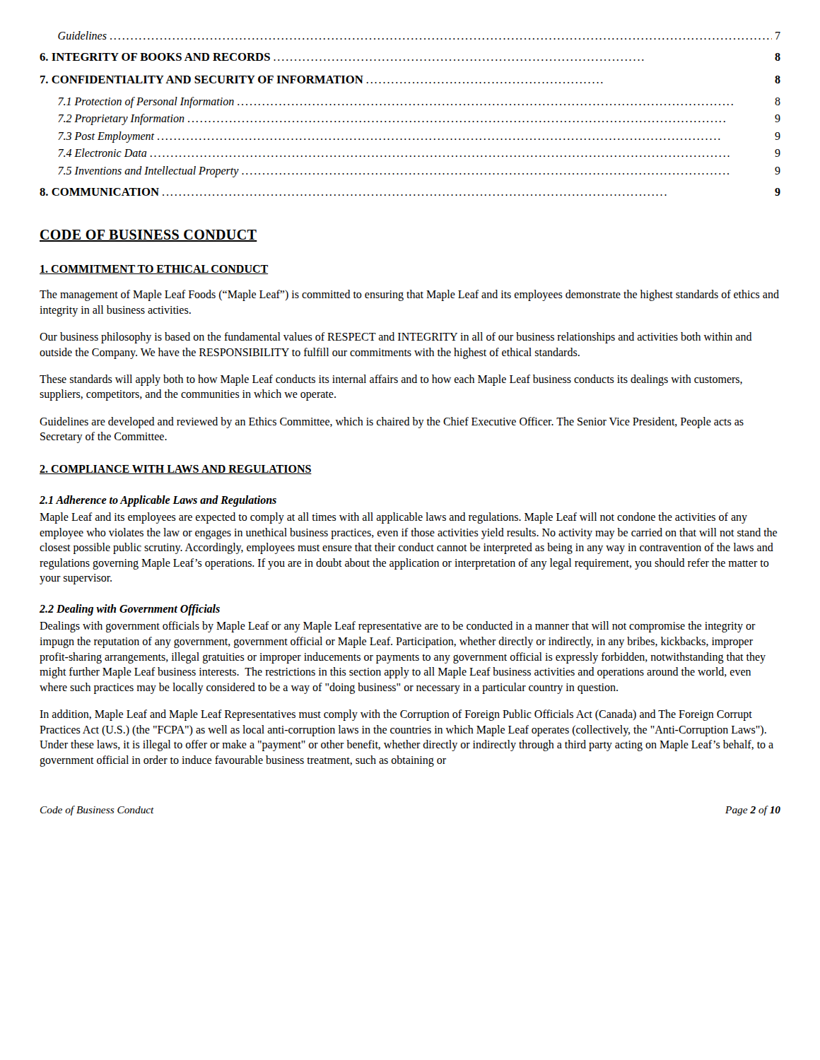Guidelines ........................................................................................................................................................................... 7
6. INTEGRITY OF BOOKS AND RECORDS ......................................................................................... 8
7. CONFIDENTIALITY AND SECURITY OF INFORMATION ......................................................... 8
7.1 Protection of Personal Information ....................................................................................................................... 8
7.2 Proprietary Information ................................................................................................................................. 9
7.3 Post Employment ....................................................................................................................................... 9
7.4 Electronic Data ........................................................................................................................................... 9
7.5 Inventions and Intellectual Property ..................................................................................................................... 9
8. COMMUNICATION ......................................................................................................................... 9
CODE OF BUSINESS CONDUCT
1. COMMITMENT TO ETHICAL CONDUCT
The management of Maple Leaf Foods (“Maple Leaf”) is committed to ensuring that Maple Leaf and its employees demonstrate the highest standards of ethics and integrity in all business activities.
Our business philosophy is based on the fundamental values of RESPECT and INTEGRITY in all of our business relationships and activities both within and outside the Company. We have the RESPONSIBILITY to fulfill our commitments with the highest of ethical standards.
These standards will apply both to how Maple Leaf conducts its internal affairs and to how each Maple Leaf business conducts its dealings with customers, suppliers, competitors, and the communities in which we operate.
Guidelines are developed and reviewed by an Ethics Committee, which is chaired by the Chief Executive Officer. The Senior Vice President, People acts as Secretary of the Committee.
2. COMPLIANCE WITH LAWS AND REGULATIONS
2.1 Adherence to Applicable Laws and Regulations
Maple Leaf and its employees are expected to comply at all times with all applicable laws and regulations. Maple Leaf will not condone the activities of any employee who violates the law or engages in unethical business practices, even if those activities yield results. No activity may be carried on that will not stand the closest possible public scrutiny. Accordingly, employees must ensure that their conduct cannot be interpreted as being in any way in contravention of the laws and regulations governing Maple Leaf’s operations. If you are in doubt about the application or interpretation of any legal requirement, you should refer the matter to your supervisor.
2.2 Dealing with Government Officials
Dealings with government officials by Maple Leaf or any Maple Leaf representative are to be conducted in a manner that will not compromise the integrity or impugn the reputation of any government, government official or Maple Leaf. Participation, whether directly or indirectly, in any bribes, kickbacks, improper profit-sharing arrangements, illegal gratuities or improper inducements or payments to any government official is expressly forbidden, notwithstanding that they might further Maple Leaf business interests. The restrictions in this section apply to all Maple Leaf business activities and operations around the world, even where such practices may be locally considered to be a way of "doing business" or necessary in a particular country in question.
In addition, Maple Leaf and Maple Leaf Representatives must comply with the Corruption of Foreign Public Officials Act (Canada) and The Foreign Corrupt Practices Act (U.S.) (the "FCPA") as well as local anti-corruption laws in the countries in which Maple Leaf operates (collectively, the "Anti-Corruption Laws"). Under these laws, it is illegal to offer or make a "payment" or other benefit, whether directly or indirectly through a third party acting on Maple Leaf’s behalf, to a government official in order to induce favourable business treatment, such as obtaining or
Code of Business Conduct Page 2 of 10